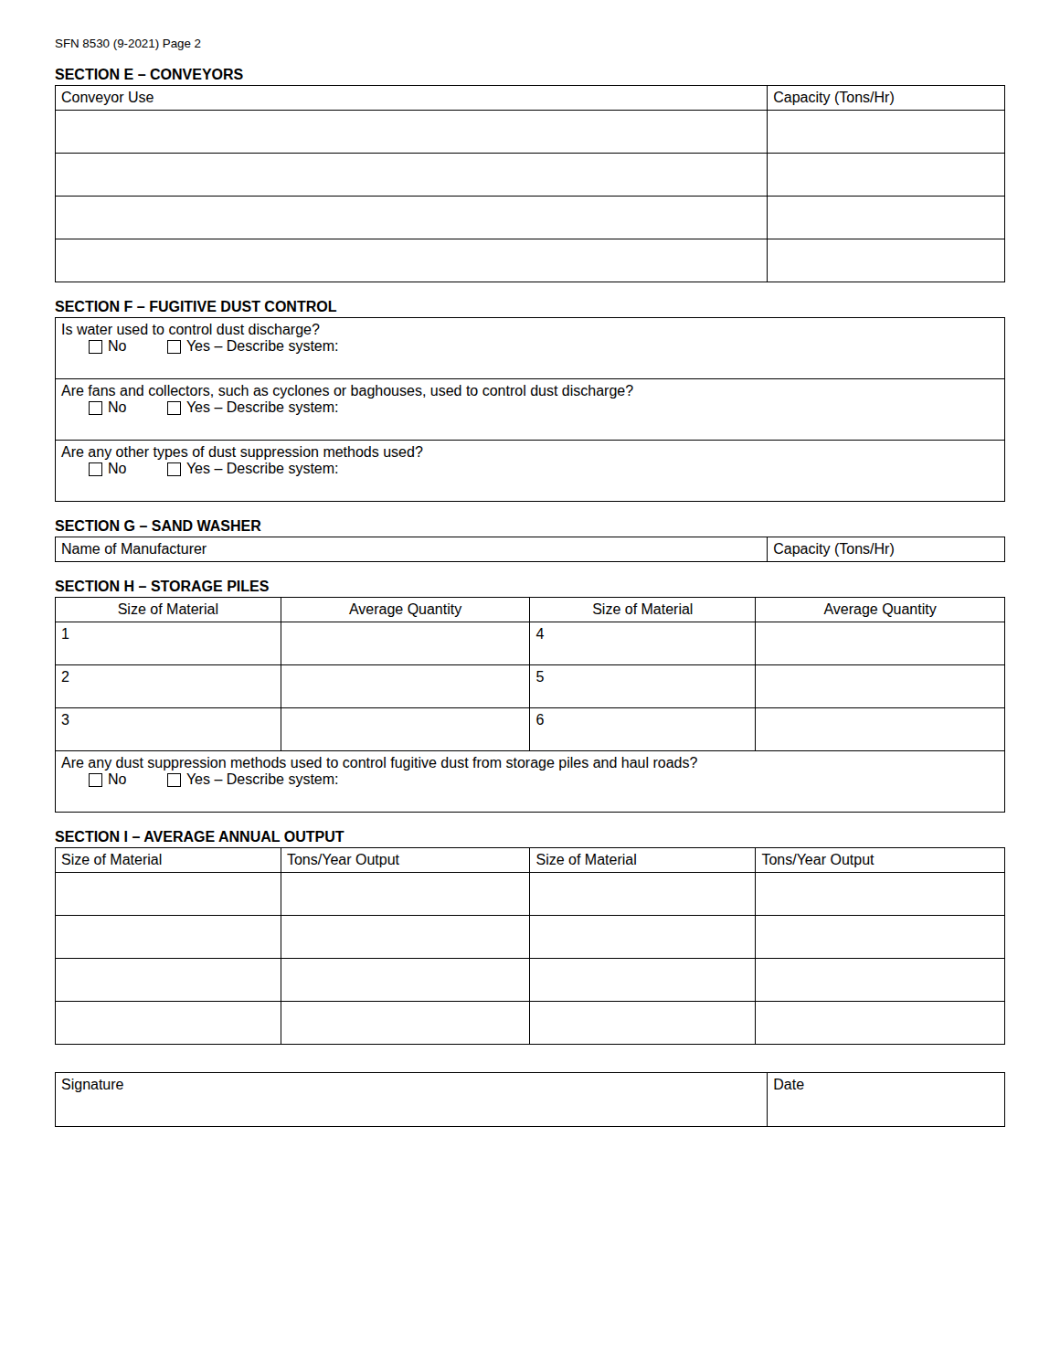SFN 8530 (9-2021) Page 2
Section E – Conveyors
| Conveyor Use | Capacity (Tons/Hr) |
| --- | --- |
Section F – Fugitive Dust Control
| Is water used to control dust discharge? No Yes – Describe system: |
| Are fans and collectors, such as cyclones or baghouses, used to control dust discharge? No Yes – Describe system: |
| Are any other types of dust suppression methods used? No Yes – Describe system: |
Section G – Sand Washer
| Name of Manufacturer | Capacity (Tons/Hr) |
Section H – Storage Piles
| Size of Material | Average Quantity | Size of Material | Average Quantity |
| --- | --- | --- | --- |
| 1 | | 4 | |
| 2 | | 5 | |
| 3 | | 6 | |
| Are any dust suppression methods used to control fugitive dust from storage piles and haul roads? No Yes – Describe system: |
Section I – Average Annual Output
| Size of Material | Tons/Year Output | Size of Material | Tons/Year Output |
| --- | --- | --- | --- |
| Signature | Date |